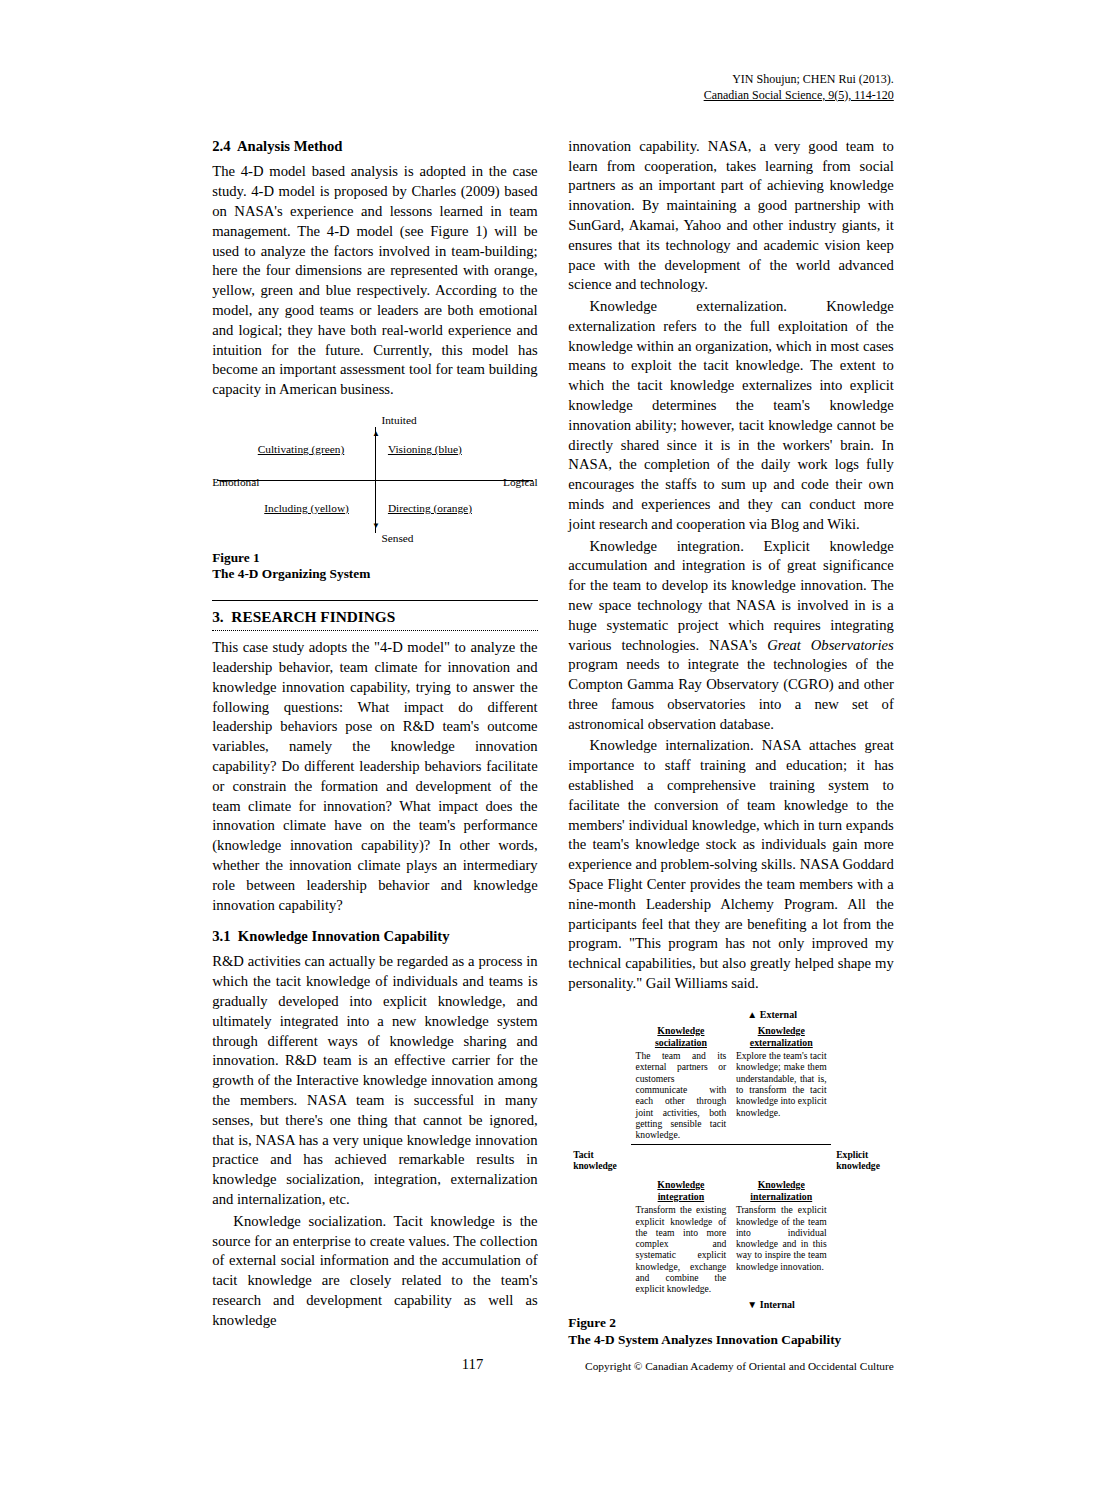YIN Shoujun; CHEN Rui (2013).
Canadian Social Science, 9(5), 114-120
2.4 Analysis Method
The 4-D model based analysis is adopted in the case study. 4-D model is proposed by Charles (2009) based on NASA's experience and lessons learned in team management. The 4-D model (see Figure 1) will be used to analyze the factors involved in team-building; here the four dimensions are represented with orange, yellow, green and blue respectively. According to the model, any good teams or leaders are both emotional and logical; they have both real-world experience and intuition for the future. Currently, this model has become an important assessment tool for team building capacity in American business.
Intuited
Sensed
Emotional
Logical
Cultivating (green)
Visioning (blue)
Including (yellow)
Directing (orange)
Figure 1
The 4-D Organizing System
3. RESEARCH FINDINGS
This case study adopts the "4-D model" to analyze the leadership behavior, team climate for innovation and knowledge innovation capability, trying to answer the following questions: What impact do different leadership behaviors pose on R&D team's outcome variables, namely the knowledge innovation capability? Do different leadership behaviors facilitate or constrain the formation and development of the team climate for innovation? What impact does the innovation climate have on the team's performance (knowledge innovation capability)? In other words, whether the innovation climate plays an intermediary role between leadership behavior and knowledge innovation capability?
3.1 Knowledge Innovation Capability
R&D activities can actually be regarded as a process in which the tacit knowledge of individuals and teams is gradually developed into explicit knowledge, and ultimately integrated into a new knowledge system through different ways of knowledge sharing and innovation. R&D team is an effective carrier for the growth of the Interactive knowledge innovation among the members. NASA team is successful in many senses, but there's one thing that cannot be ignored, that is, NASA has a very unique knowledge innovation practice and has achieved remarkable results in knowledge socialization, integration, externalization and internalization, etc.
Knowledge socialization. Tacit knowledge is the source for an enterprise to create values. The collection of external social information and the accumulation of tacit knowledge are closely related to the team's research and development capability as well as knowledge
innovation capability. NASA, a very good team to learn from cooperation, takes learning from social partners as an important part of achieving knowledge innovation. By maintaining a good partnership with SunGard, Akamai, Yahoo and other industry giants, it ensures that its technology and academic vision keep pace with the development of the world advanced science and technology.
Knowledge externalization. Knowledge externalization refers to the full exploitation of the knowledge within an organization, which in most cases means to exploit the tacit knowledge. The extent to which the tacit knowledge externalizes into explicit knowledge determines the team's knowledge innovation ability; however, tacit knowledge cannot be directly shared since it is in the workers' brain. In NASA, the completion of the daily work logs fully encourages the staffs to sum up and code their own minds and experiences and they can conduct more joint research and cooperation via Blog and Wiki.
Knowledge integration. Explicit knowledge accumulation and integration is of great significance for the team to develop its knowledge innovation. The new space technology that NASA is involved in is a huge systematic project which requires integrating various technologies. NASA's Great Observatories program needs to integrate the technologies of the Compton Gamma Ray Observatory (CGRO) and other three famous observatories into a new set of astronomical observation database.
Knowledge internalization. NASA attaches great importance to staff training and education; it has established a comprehensive training system to facilitate the conversion of team knowledge to the members' individual knowledge, which in turn expands the team's knowledge stock as individuals gain more experience and problem-solving skills. NASA Goddard Space Flight Center provides the team members with a nine-month Leadership Alchemy Program. All the participants feel that they are benefiting a lot from the program. "This program has not only improved my technical capabilities, but also greatly helped shape my personality." Gail Williams said.
▲ External
| | Knowledge socialization The team and its external partners or customers communicate with each other through joint activities, both getting sensible tacit knowledge. | Knowledge externalization Explore the team's tacit knowledge; make them understandable, that is, to transform the tacit knowledge into explicit knowledge. | |
| Tacit knowledge | | Explicit knowledge |
| | Knowledge integration Transform the existing explicit knowledge of the team into more complex and systematic explicit knowledge, exchange and combine the explicit knowledge. | Knowledge internalization Transform the explicit knowledge of the team into individual knowledge and in this way to inspire the team knowledge innovation. | |
▼ Internal
Figure 2
The 4-D System Analyzes Innovation Capability
117
Copyright © Canadian Academy of Oriental and Occidental Culture